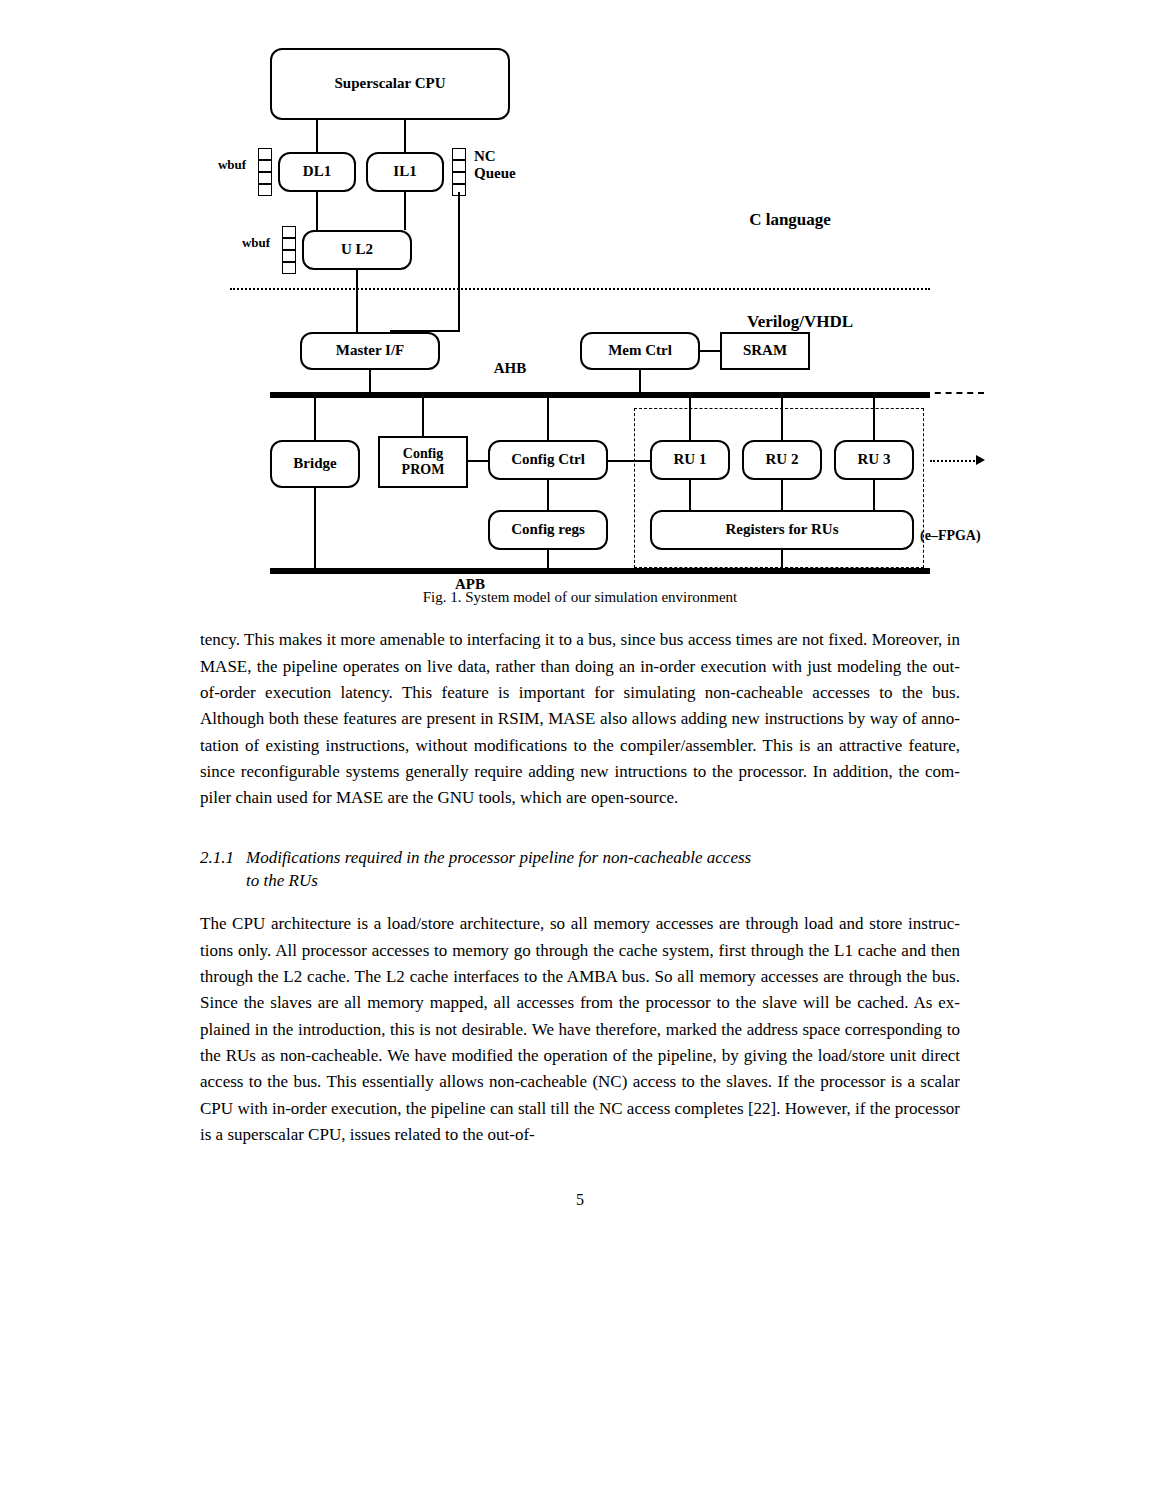Superscalar CPU
DL1
IL1
wbuf
NC
Queue
U L2
wbuf
C language
Master I/F
Mem Ctrl
SRAM
Verilog/VHDL
AHB
Bridge
Config
PROM
Config Ctrl
RU 1
RU 2
RU 3
Config regs
Registers for RUs
(e–FPGA)
APB
Fig. 1. System model of our simulation environment
tency. This makes it more amenable to interfacing it to a bus, since bus access times are not fixed. Moreover, in MASE, the pipeline operates on live data, rather than doing an in-order execution with just modeling the out-of-order execution latency. This feature is important for simulating non-cacheable accesses to the bus. Although both these features are present in RSIM, MASE also allows adding new instructions by way of annotation of existing instructions, without modifications to the compiler/assembler. This is an attractive feature, since reconfigurable systems generally require adding new intructions to the processor. In addition, the compiler chain used for MASE are the GNU tools, which are open-source.
2.1.1 Modifications required in the processor pipeline for non-cacheable access to the RUs
The CPU architecture is a load/store architecture, so all memory accesses are through load and store instructions only. All processor accesses to memory go through the cache system, first through the L1 cache and then through the L2 cache. The L2 cache interfaces to the AMBA bus. So all memory accesses are through the bus. Since the slaves are all memory mapped, all accesses from the processor to the slave will be cached. As explained in the introduction, this is not desirable. We have therefore, marked the address space corresponding to the RUs as non-cacheable. We have modified the operation of the pipeline, by giving the load/store unit direct access to the bus. This essentially allows non-cacheable (NC) access to the slaves. If the processor is a scalar CPU with in-order execution, the pipeline can stall till the NC access completes [22]. However, if the processor is a superscalar CPU, issues related to the out-of-
5